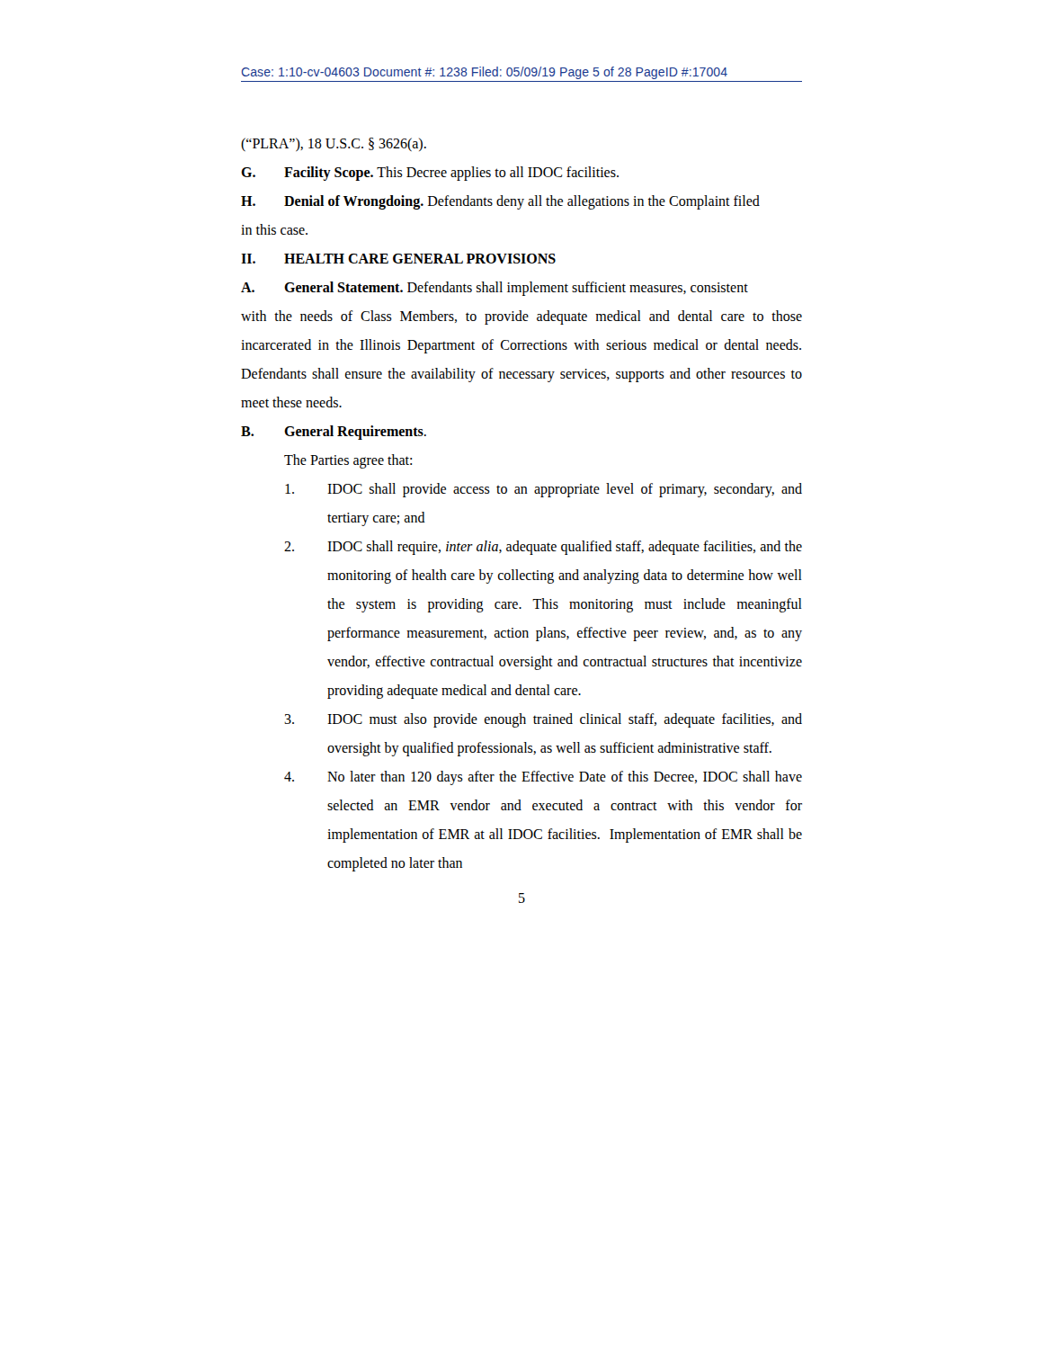Case: 1:10-cv-04603 Document #: 1238 Filed: 05/09/19 Page 5 of 28 PageID #:17004
(“PLRA”), 18 U.S.C. § 3626(a).
G.
Facility Scope. This Decree applies to all IDOC facilities.
H.
Denial of Wrongdoing. Defendants deny all the allegations in the Complaint filed
in this case.
II.
HEALTH CARE GENERAL PROVISIONS
A.
General Statement. Defendants shall implement sufficient measures, consistent
with the needs of Class Members, to provide adequate medical and dental care to those incarcerated in the Illinois Department of Corrections with serious medical or dental needs. Defendants shall ensure the availability of necessary services, supports and other resources to meet these needs.
B.
General Requirements.
The Parties agree that:
1.
IDOC shall provide access to an appropriate level of primary, secondary, and tertiary care; and
2.
IDOC shall require, inter alia, adequate qualified staff, adequate facilities, and the monitoring of health care by collecting and analyzing data to determine how well the system is providing care. This monitoring must include meaningful performance measurement, action plans, effective peer review, and, as to any vendor, effective contractual oversight and contractual structures that incentivize providing adequate medical and dental care.
3.
IDOC must also provide enough trained clinical staff, adequate facilities, and oversight by qualified professionals, as well as sufficient administrative staff.
4.
No later than 120 days after the Effective Date of this Decree, IDOC shall have selected an EMR vendor and executed a contract with this vendor for implementation of EMR at all IDOC facilities. Implementation of EMR shall be completed no later than
5